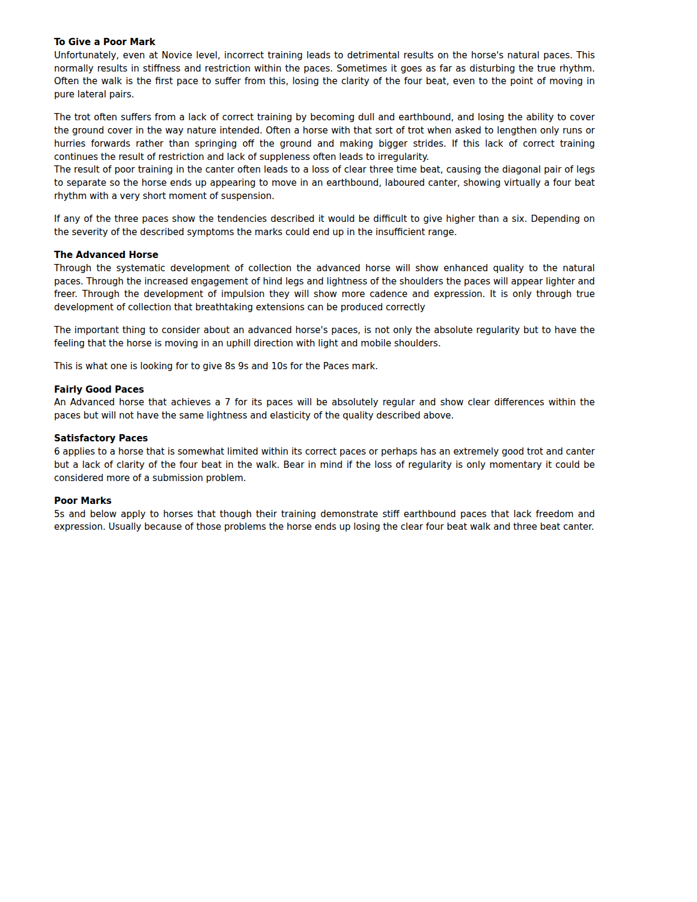To Give a Poor Mark
Unfortunately, even at Novice level, incorrect training leads to detrimental results on the horse's natural paces. This normally results in stiffness and restriction within the paces. Sometimes it goes as far as disturbing the true rhythm. Often the walk is the first pace to suffer from this, losing the clarity of the four beat, even to the point of moving in pure lateral pairs.
The trot often suffers from a lack of correct training by becoming dull and earthbound, and losing the ability to cover the ground cover in the way nature intended. Often a horse with that sort of trot when asked to lengthen only runs or hurries forwards rather than springing off the ground and making bigger strides. If this lack of correct training continues the result of restriction and lack of suppleness often leads to irregularity.
The result of poor training in the canter often leads to a loss of clear three time beat, causing the diagonal pair of legs to separate so the horse ends up appearing to move in an earthbound, laboured canter, showing virtually a four beat rhythm with a very short moment of suspension.
If any of the three paces show the tendencies described it would be difficult to give higher than a six. Depending on the severity of the described symptoms the marks could end up in the insufficient range.
The Advanced Horse
Through the systematic development of collection the advanced horse will show enhanced quality to the natural paces. Through the increased engagement of hind legs and lightness of the shoulders the paces will appear lighter and freer. Through the development of impulsion they will show more cadence and expression. It is only through true development of collection that breathtaking extensions can be produced correctly
The important thing to consider about an advanced horse's paces, is not only the absolute regularity but to have the feeling that the horse is moving in an uphill direction with light and mobile shoulders.
This is what one is looking for to give 8s 9s and 10s for the Paces mark.
Fairly Good Paces
An Advanced horse that achieves a 7 for its paces will be absolutely regular and show clear differences within the paces but will not have the same lightness and elasticity of the quality described above.
Satisfactory Paces
6 applies to a horse that is somewhat limited within its correct paces or perhaps has an extremely good trot and canter but a lack of clarity of the four beat in the walk. Bear in mind if the loss of regularity is only momentary it could be considered more of a submission problem.
Poor Marks
5s and below apply to horses that though their training demonstrate stiff earthbound paces that lack freedom and expression. Usually because of those problems the horse ends up losing the clear four beat walk and three beat canter.